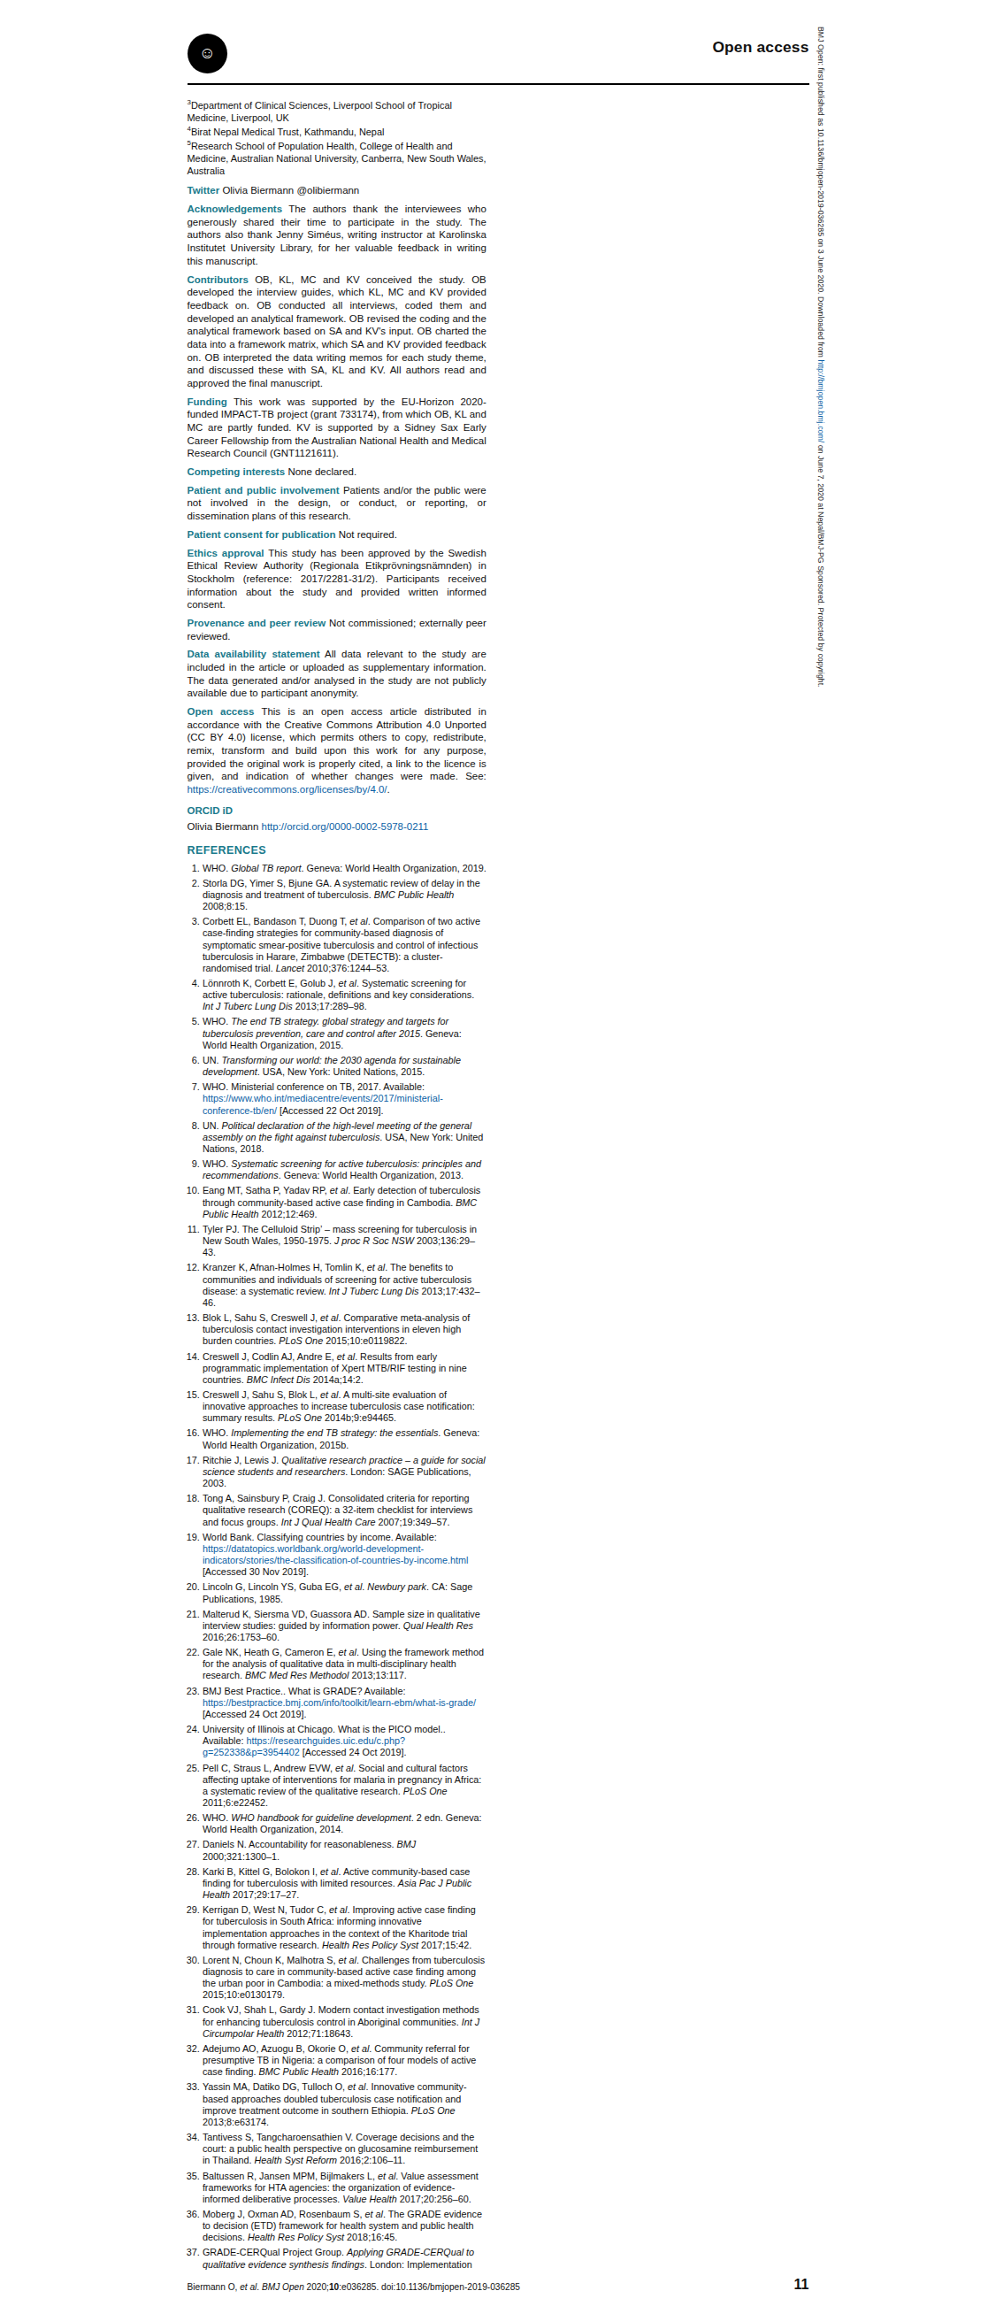☺
Open access
BMJ Open: first published as 10.1136/bmjopen-2019-036285 on 3 June 2020. Downloaded from http://bmjopen.bmj.com/ on June 7, 2020 at Nepal/BMJ-PG Sponsored. Protected by copyright.
3Department of Clinical Sciences, Liverpool School of Tropical Medicine, Liverpool, UK
4Birat Nepal Medical Trust, Kathmandu, Nepal
5Research School of Population Health, College of Health and Medicine, Australian National University, Canberra, New South Wales, Australia
Twitter Olivia Biermann @olibiermann
Acknowledgements The authors thank the interviewees who generously shared their time to participate in the study. The authors also thank Jenny Siméus, writing instructor at Karolinska Institutet University Library, for her valuable feedback in writing this manuscript.
Contributors OB, KL, MC and KV conceived the study. OB developed the interview guides, which KL, MC and KV provided feedback on. OB conducted all interviews, coded them and developed an analytical framework. OB revised the coding and the analytical framework based on SA and KV's input. OB charted the data into a framework matrix, which SA and KV provided feedback on. OB interpreted the data writing memos for each study theme, and discussed these with SA, KL and KV. All authors read and approved the final manuscript.
Funding This work was supported by the EU-Horizon 2020-funded IMPACT-TB project (grant 733174), from which OB, KL and MC are partly funded. KV is supported by a Sidney Sax Early Career Fellowship from the Australian National Health and Medical Research Council (GNT1121611).
Competing interests None declared.
Patient and public involvement Patients and/or the public were not involved in the design, or conduct, or reporting, or dissemination plans of this research.
Patient consent for publication Not required.
Ethics approval This study has been approved by the Swedish Ethical Review Authority (Regionala Etikprövningsnämnden) in Stockholm (reference: 2017/2281-31/2). Participants received information about the study and provided written informed consent.
Provenance and peer review Not commissioned; externally peer reviewed.
Data availability statement All data relevant to the study are included in the article or uploaded as supplementary information. The data generated and/or analysed in the study are not publicly available due to participant anonymity.
Open access This is an open access article distributed in accordance with the Creative Commons Attribution 4.0 Unported (CC BY 4.0) license, which permits others to copy, redistribute, remix, transform and build upon this work for any purpose, provided the original work is properly cited, a link to the licence is given, and indication of whether changes were made. See: https://creativecommons.org/licenses/by/4.0/.
ORCID iD
Olivia Biermann http://orcid.org/0000-0002-5978-0211
References
WHO. Global TB report. Geneva: World Health Organization, 2019.
Storla DG, Yimer S, Bjune GA. A systematic review of delay in the diagnosis and treatment of tuberculosis. BMC Public Health 2008;8:15.
Corbett EL, Bandason T, Duong T, et al. Comparison of two active case-finding strategies for community-based diagnosis of symptomatic smear-positive tuberculosis and control of infectious tuberculosis in Harare, Zimbabwe (DETECTB): a cluster-randomised trial. Lancet 2010;376:1244–53.
Lönnroth K, Corbett E, Golub J, et al. Systematic screening for active tuberculosis: rationale, definitions and key considerations. Int J Tuberc Lung Dis 2013;17:289–98.
WHO. The end TB strategy. global strategy and targets for tuberculosis prevention, care and control after 2015. Geneva: World Health Organization, 2015.
UN. Transforming our world: the 2030 agenda for sustainable development. USA, New York: United Nations, 2015.
WHO. Ministerial conference on TB, 2017. Available: https://www.who.int/mediacentre/events/2017/ministerial-conference-tb/en/ [Accessed 22 Oct 2019].
UN. Political declaration of the high-level meeting of the general assembly on the fight against tuberculosis. USA, New York: United Nations, 2018.
WHO. Systematic screening for active tuberculosis: principles and recommendations. Geneva: World Health Organization, 2013.
Eang MT, Satha P, Yadav RP, et al. Early detection of tuberculosis through community-based active case finding in Cambodia. BMC Public Health 2012;12:469.
Tyler PJ. The Celluloid Strip’ – mass screening for tuberculosis in New South Wales, 1950-1975. J proc R Soc NSW 2003;136:29–43.
Kranzer K, Afnan-Holmes H, Tomlin K, et al. The benefits to communities and individuals of screening for active tuberculosis disease: a systematic review. Int J Tuberc Lung Dis 2013;17:432–46.
Blok L, Sahu S, Creswell J, et al. Comparative meta-analysis of tuberculosis contact investigation interventions in eleven high burden countries. PLoS One 2015;10:e0119822.
Creswell J, Codlin AJ, Andre E, et al. Results from early programmatic implementation of Xpert MTB/RIF testing in nine countries. BMC Infect Dis 2014a;14:2.
Creswell J, Sahu S, Blok L, et al. A multi-site evaluation of innovative approaches to increase tuberculosis case notification: summary results. PLoS One 2014b;9:e94465.
WHO. Implementing the end TB strategy: the essentials. Geneva: World Health Organization, 2015b.
Ritchie J, Lewis J. Qualitative research practice – a guide for social science students and researchers. London: SAGE Publications, 2003.
Tong A, Sainsbury P, Craig J. Consolidated criteria for reporting qualitative research (COREQ): a 32-item checklist for interviews and focus groups. Int J Qual Health Care 2007;19:349–57.
World Bank. Classifying countries by income. Available: https://datatopics.worldbank.org/world-development-indicators/stories/the-classification-of-countries-by-income.html [Accessed 30 Nov 2019].
Lincoln G, Lincoln YS, Guba EG, et al. Newbury park. CA: Sage Publications, 1985.
Malterud K, Siersma VD, Guassora AD. Sample size in qualitative interview studies: guided by information power. Qual Health Res 2016;26:1753–60.
Gale NK, Heath G, Cameron E, et al. Using the framework method for the analysis of qualitative data in multi-disciplinary health research. BMC Med Res Methodol 2013;13:117.
BMJ Best Practice.. What is GRADE? Available: https://bestpractice.bmj.com/info/toolkit/learn-ebm/what-is-grade/ [Accessed 24 Oct 2019].
University of Illinois at Chicago. What is the PICO model.. Available: https://researchguides.uic.edu/c.php?g=252338&p=3954402 [Accessed 24 Oct 2019].
Pell C, Straus L, Andrew EVW, et al. Social and cultural factors affecting uptake of interventions for malaria in pregnancy in Africa: a systematic review of the qualitative research. PLoS One 2011;6:e22452.
WHO. WHO handbook for guideline development. 2 edn. Geneva: World Health Organization, 2014.
Daniels N. Accountability for reasonableness. BMJ 2000;321:1300–1.
Karki B, Kittel G, Bolokon I, et al. Active community-based case finding for tuberculosis with limited resources. Asia Pac J Public Health 2017;29:17–27.
Kerrigan D, West N, Tudor C, et al. Improving active case finding for tuberculosis in South Africa: informing innovative implementation approaches in the context of the Kharitode trial through formative research. Health Res Policy Syst 2017;15:42.
Lorent N, Choun K, Malhotra S, et al. Challenges from tuberculosis diagnosis to care in community-based active case finding among the urban poor in Cambodia: a mixed-methods study. PLoS One 2015;10:e0130179.
Cook VJ, Shah L, Gardy J. Modern contact investigation methods for enhancing tuberculosis control in Aboriginal communities. Int J Circumpolar Health 2012;71:18643.
Adejumo AO, Azuogu B, Okorie O, et al. Community referral for presumptive TB in Nigeria: a comparison of four models of active case finding. BMC Public Health 2016;16:177.
Yassin MA, Datiko DG, Tulloch O, et al. Innovative community-based approaches doubled tuberculosis case notification and improve treatment outcome in southern Ethiopia. PLoS One 2013;8:e63174.
Tantivess S, Tangcharoensathien V. Coverage decisions and the court: a public health perspective on glucosamine reimbursement in Thailand. Health Syst Reform 2016;2:106–11.
Baltussen R, Jansen MPM, Bijlmakers L, et al. Value assessment frameworks for HTA agencies: the organization of evidence-informed deliberative processes. Value Health 2017;20:256–60.
Moberg J, Oxman AD, Rosenbaum S, et al. The GRADE evidence to decision (ETD) framework for health system and public health decisions. Health Res Policy Syst 2018;16:45.
GRADE-CERQual Project Group. Applying GRADE-CERQual to qualitative evidence synthesis findings. London: Implementation
Biermann O, et al. BMJ Open 2020;10:e036285. doi:10.1136/bmjopen-2019-036285
11